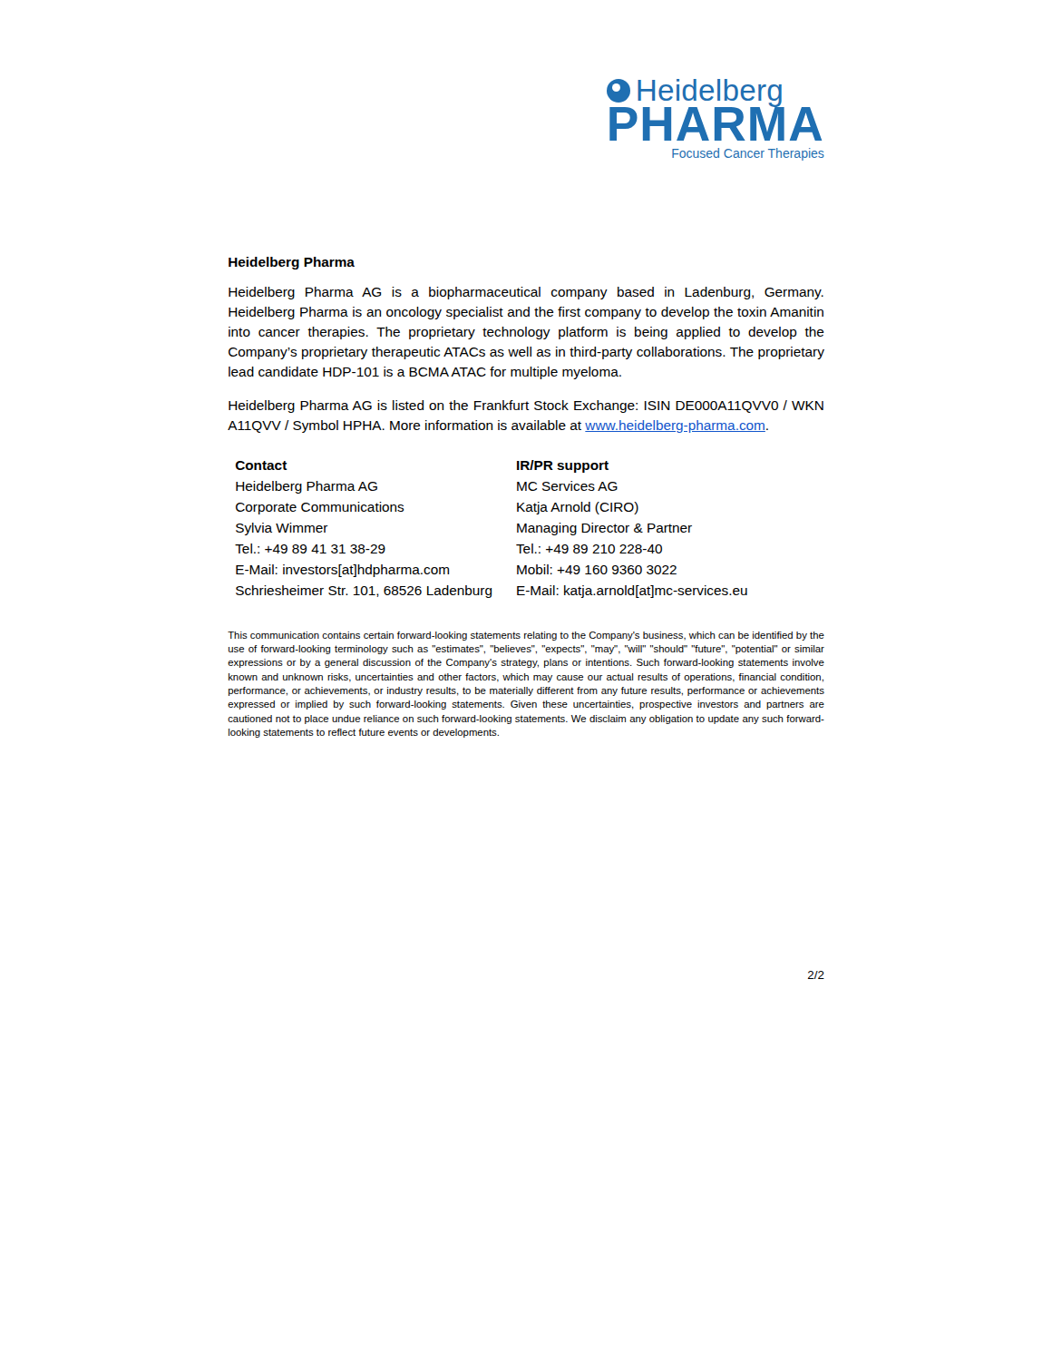Heidelberg
PHARMA
Focused Cancer Therapies
Heidelberg Pharma
Heidelberg Pharma AG is a biopharmaceutical company based in Ladenburg, Germany. Heidelberg Pharma is an oncology specialist and the first company to develop the toxin Amanitin into cancer therapies. The proprietary technology platform is being applied to develop the Company’s proprietary therapeutic ATACs as well as in third-party collaborations. The proprietary lead candidate HDP-101 is a BCMA ATAC for multiple myeloma.
Heidelberg Pharma AG is listed on the Frankfurt Stock Exchange: ISIN DE000A11QVV0 / WKN A11QVV / Symbol HPHA. More information is available at www.heidelberg-pharma.com.
| Contact | IR/PR support |
| Heidelberg Pharma AG | MC Services AG |
| Corporate Communications | Katja Arnold (CIRO) |
| Sylvia Wimmer | Managing Director & Partner |
| Tel.: +49 89 41 31 38-29 | Tel.: +49 89 210 228-40 |
| E-Mail: investors[at]hdpharma.com | Mobil: +49 160 9360 3022 |
| Schriesheimer Str. 101, 68526 Ladenburg | E-Mail: katja.arnold[at]mc-services.eu |
This communication contains certain forward-looking statements relating to the Company's business, which can be identified by the use of forward-looking terminology such as "estimates", "believes", "expects", "may", "will" "should" "future", "potential" or similar expressions or by a general discussion of the Company's strategy, plans or intentions. Such forward-looking statements involve known and unknown risks, uncertainties and other factors, which may cause our actual results of operations, financial condition, performance, or achievements, or industry results, to be materially different from any future results, performance or achievements expressed or implied by such forward-looking statements. Given these uncertainties, prospective investors and partners are cautioned not to place undue reliance on such forward-looking statements. We disclaim any obligation to update any such forward-looking statements to reflect future events or developments.
2/2